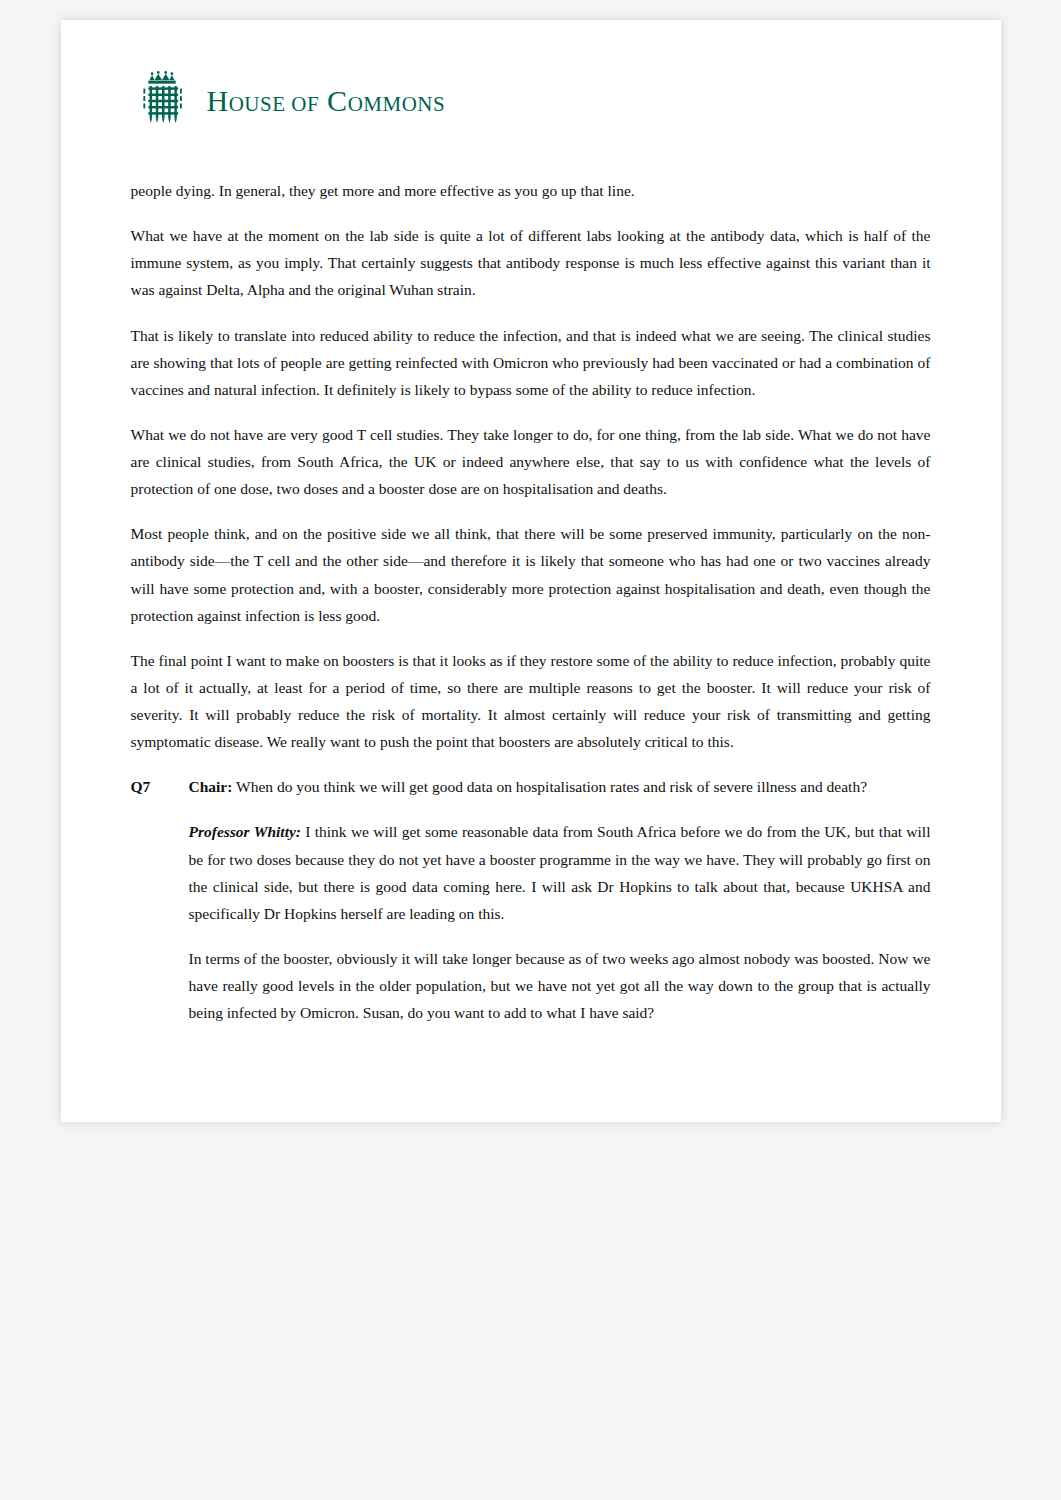HOUSE OF COMMONS
people dying. In general, they get more and more effective as you go up that line.
What we have at the moment on the lab side is quite a lot of different labs looking at the antibody data, which is half of the immune system, as you imply. That certainly suggests that antibody response is much less effective against this variant than it was against Delta, Alpha and the original Wuhan strain.
That is likely to translate into reduced ability to reduce the infection, and that is indeed what we are seeing. The clinical studies are showing that lots of people are getting reinfected with Omicron who previously had been vaccinated or had a combination of vaccines and natural infection. It definitely is likely to bypass some of the ability to reduce infection.
What we do not have are very good T cell studies. They take longer to do, for one thing, from the lab side. What we do not have are clinical studies, from South Africa, the UK or indeed anywhere else, that say to us with confidence what the levels of protection of one dose, two doses and a booster dose are on hospitalisation and deaths.
Most people think, and on the positive side we all think, that there will be some preserved immunity, particularly on the non-antibody side—the T cell and the other side—and therefore it is likely that someone who has had one or two vaccines already will have some protection and, with a booster, considerably more protection against hospitalisation and death, even though the protection against infection is less good.
The final point I want to make on boosters is that it looks as if they restore some of the ability to reduce infection, probably quite a lot of it actually, at least for a period of time, so there are multiple reasons to get the booster. It will reduce your risk of severity. It will probably reduce the risk of mortality. It almost certainly will reduce your risk of transmitting and getting symptomatic disease. We really want to push the point that boosters are absolutely critical to this.
Q7
Chair: When do you think we will get good data on hospitalisation rates and risk of severe illness and death?
Professor Whitty: I think we will get some reasonable data from South Africa before we do from the UK, but that will be for two doses because they do not yet have a booster programme in the way we have. They will probably go first on the clinical side, but there is good data coming here. I will ask Dr Hopkins to talk about that, because UKHSA and specifically Dr Hopkins herself are leading on this.
In terms of the booster, obviously it will take longer because as of two weeks ago almost nobody was boosted. Now we have really good levels in the older population, but we have not yet got all the way down to the group that is actually being infected by Omicron. Susan, do you want to add to what I have said?